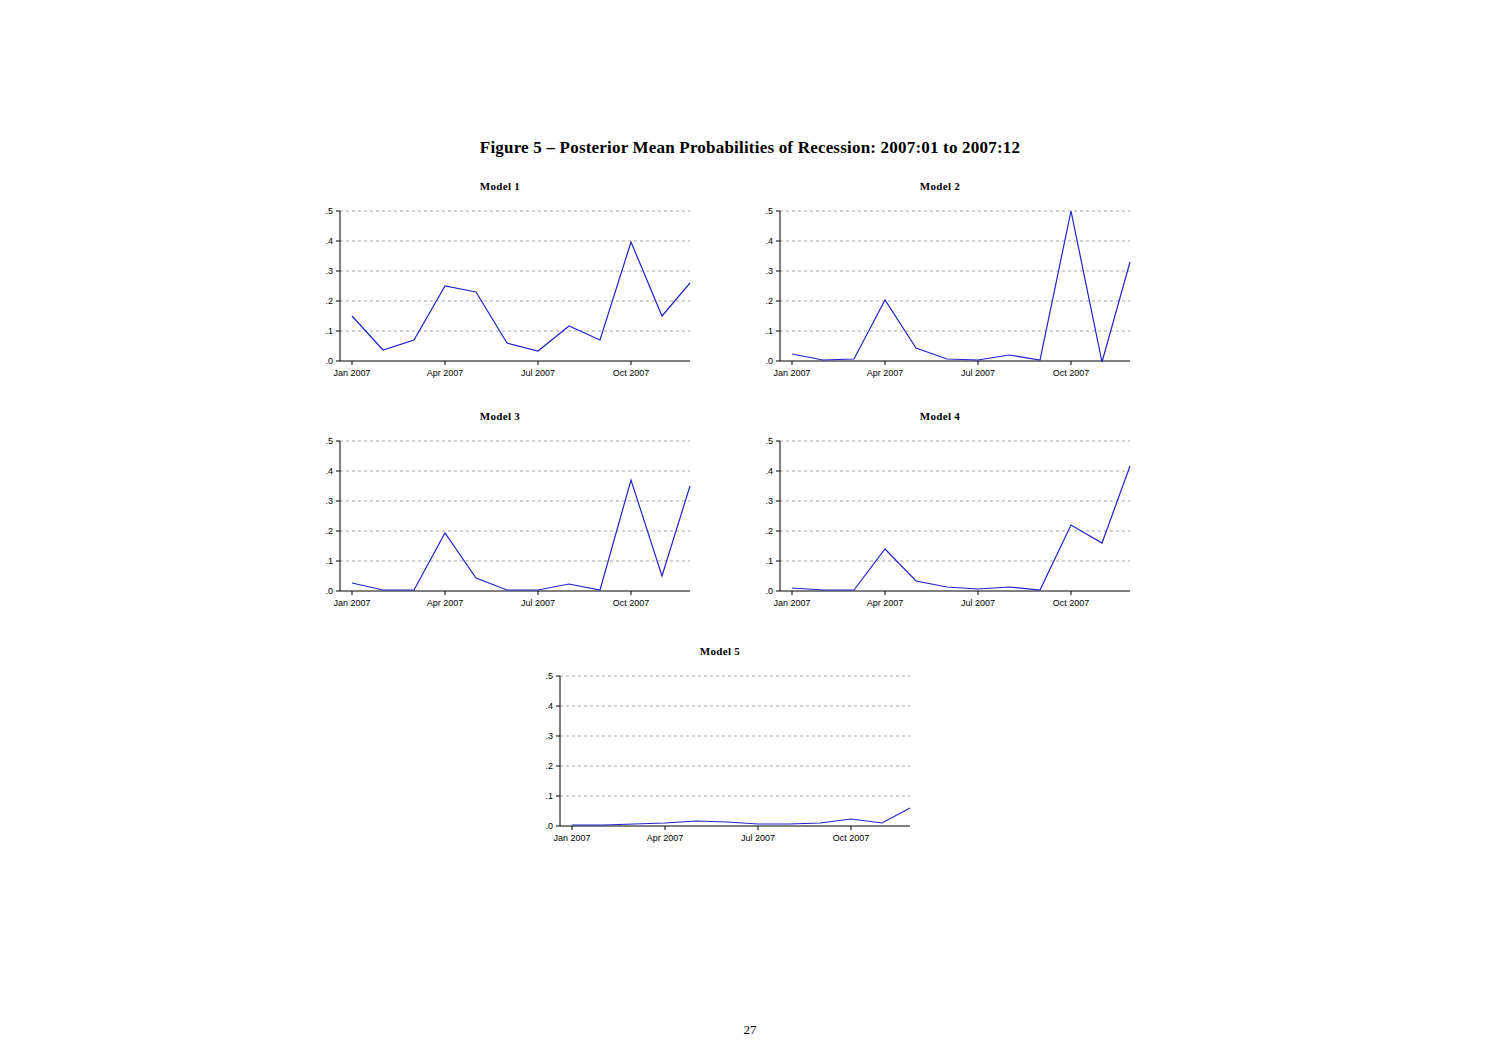Figure 5 – Posterior Mean Probabilities of Recession: 2007:01 to 2007:12
Model 1
.5 .4 .3 .2 .1 .0 Jan 2007 Apr 2007 Jul 2007 Oct 2007
Model 2
.5 .4 .3 .2 .1 .0 Jan 2007 Apr 2007 Jul 2007 Oct 2007
Model 3
.5 .4 .3 .2 .1 .0 Jan 2007 Apr 2007 Jul 2007 Oct 2007
Model 4
.5 .4 .3 .2 .1 .0 Jan 2007 Apr 2007 Jul 2007 Oct 2007
Model 5
.5 .4 .3 .2 .1 .0 Jan 2007 Apr 2007 Jul 2007 Oct 2007
27